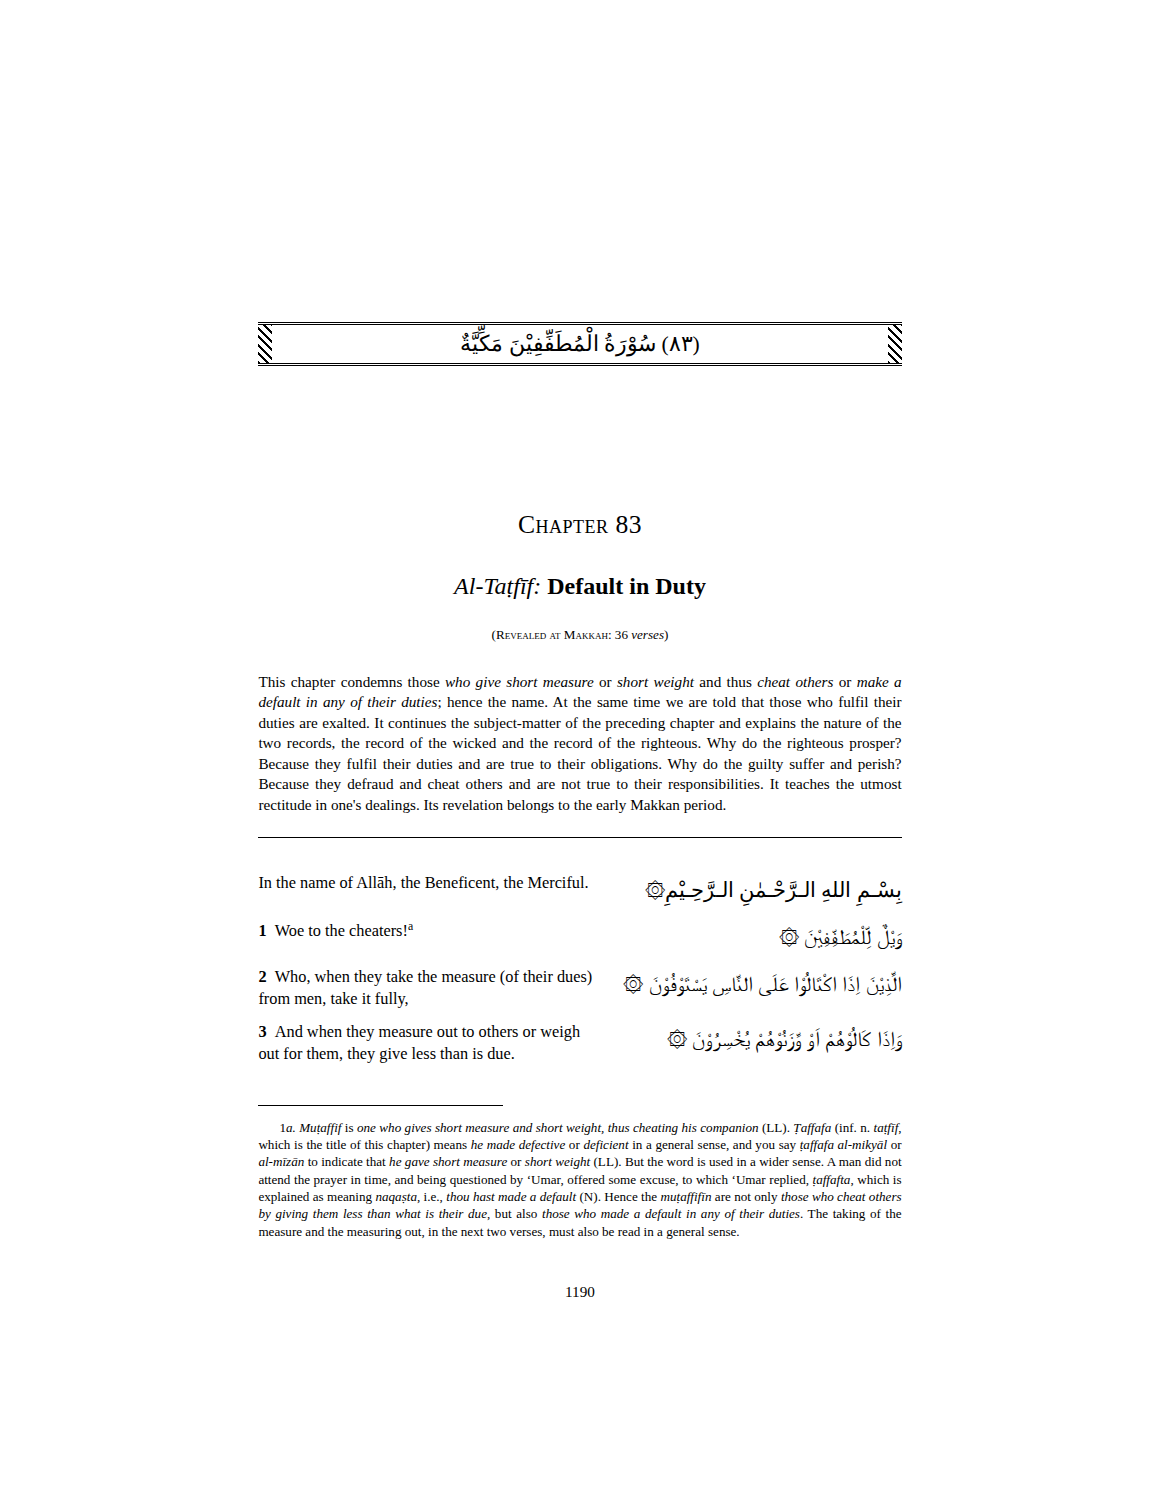(٨٣) سُوْرَةُ الْمُطَفِّفِيْنَ مَكِّيَّةٌ
Chapter 83
Al-Taṭfīf: Default in Duty
(Revealed at Makkah: 36 verses)
This chapter condemns those who give short measure or short weight and thus cheat others or make a default in any of their duties; hence the name. At the same time we are told that those who fulfil their duties are exalted. It continues the subject-matter of the preceding chapter and explains the nature of the two records, the record of the wicked and the record of the righteous. Why do the righteous prosper? Because they fulfil their duties and are true to their obligations. Why do the guilty suffer and perish? Because they defraud and cheat others and are not true to their responsibilities. It teaches the utmost rectitude in one's dealings. Its revelation belongs to the early Makkan period.
| In the name of Allāh, the Beneficent, the Merciful. | بِسْـمِ اللهِ الـرَّحْـمٰنِ الـرَّحِـيْمِ۞ |
| 1 Woe to the cheaters! a | وَيْلٌ لِّلْمُطَفِّفِيْنَ ۞ |
| 2 Who, when they take the measure (of their dues) from men, take it fully, | الَّذِيْنَ اِذَا اكْتَالُوْا عَلَى النَّاسِ يَسْتَوْفُوْنَ ۞ |
| 3 And when they measure out to others or weigh out for them, they give less than is due. | وَاِذَا كَالُوْهُمْ اَوْ وَّزَنُوْهُمْ يُخْسِرُوْنَ ۞ |
1a. Muṭaffif is one who gives short measure and short weight, thus cheating his companion (LL). Ṭaffafa (inf. n. taṭfīf, which is the title of this chapter) means he made defective or deficient in a general sense, and you say ṭaffafa al-mikyāl or al-mīzān to indicate that he gave short measure or short weight (LL). But the word is used in a wider sense. A man did not attend the prayer in time, and being questioned by ‘Umar, offered some excuse, to which ‘Umar replied, ṭaffafta, which is explained as meaning naqaṣta, i.e., thou hast made a default (N). Hence the muṭaffifīn are not only those who cheat others by giving them less than what is their due, but also those who made a default in any of their duties. The taking of the measure and the measuring out, in the next two verses, must also be read in a general sense.
1190